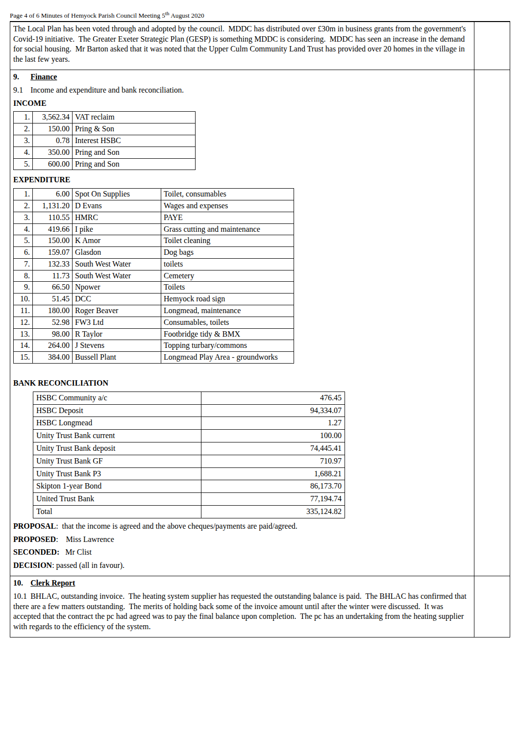Page 4 of 6 Minutes of Hemyock Parish Council Meeting 5th August 2020
| The Local Plan has been voted through and adopted by the council. MDDC has distributed over £30m in business grants from the government's Covid-19 initiative. The Greater Exeter Strategic Plan (GESP) is something MDDC is considering. MDDC has seen an increase in the demand for social housing. Mr Barton asked that it was noted that the Upper Culm Community Land Trust has provided over 20 homes in the village in the last few years. | |
| 9. Finance 9.1 Income and expenditure and bank reconciliation. INCOME / 1. / 3,562.34 / VAT reclaim / / 2. / 150.00 / Pring & Son / / 3. / 0.78 / Interest HSBC / / 4. / 350.00 / Pring and Son / / 5. / 600.00 / Pring and Son / EXPENDITURE / 1. / 6.00 / Spot On Supplies / Toilet, consumables / / 2. / 1,131.20 / D Evans / Wages and expenses / / 3. / 110.55 / HMRC / PAYE / / 4. / 419.66 / I pike / Grass cutting and maintenance / / 5. / 150.00 / K Amor / Toilet cleaning / / 6. / 159.07 / Glasdon / Dog bags / / 7. / 132.33 / South West Water / toilets / / 8. / 11.73 / South West Water / Cemetery / / 9. / 66.50 / Npower / Toilets / / 10. / 51.45 / DCC / Hemyock road sign / / 11. / 180.00 / Roger Beaver / Longmead, maintenance / / 12. / 52.98 / FW3 Ltd / Consumables, toilets / / 13. / 98.00 / R Taylor / Footbridge tidy & BMX / / 14. / 264.00 / J Stevens / Topping turbary/commons / / 15. / 384.00 / Bussell Plant / Longmead Play Area - groundworks / BANK RECONCILIATION / HSBC Community a/c / 476.45 / / HSBC Deposit / 94,334.07 / / HSBC Longmead / 1.27 / / Unity Trust Bank current / 100.00 / / Unity Trust Bank deposit / 74,445.41 / / Unity Trust Bank GF / 710.97 / / Unity Trust Bank P3 / 1,688.21 / / Skipton 1-year Bond / 86,173.70 / / United Trust Bank / 77,194.74 / / Total / 335,124.82 / PROPOSAL : that the income is agreed and the above cheques/payments are paid/agreed. PROPOSED : Miss Lawrence SECONDED: Mr Clist DECISION : passed (all in favour). | |
| 10. Clerk Report 10.1 BHLAC, outstanding invoice. The heating system supplier has requested the outstanding balance is paid. The BHLAC has confirmed that there are a few matters outstanding. The merits of holding back some of the invoice amount until after the winter were discussed. It was accepted that the contract the pc had agreed was to pay the final balance upon completion. The pc has an undertaking from the heating supplier with regards to the efficiency of the system. | |